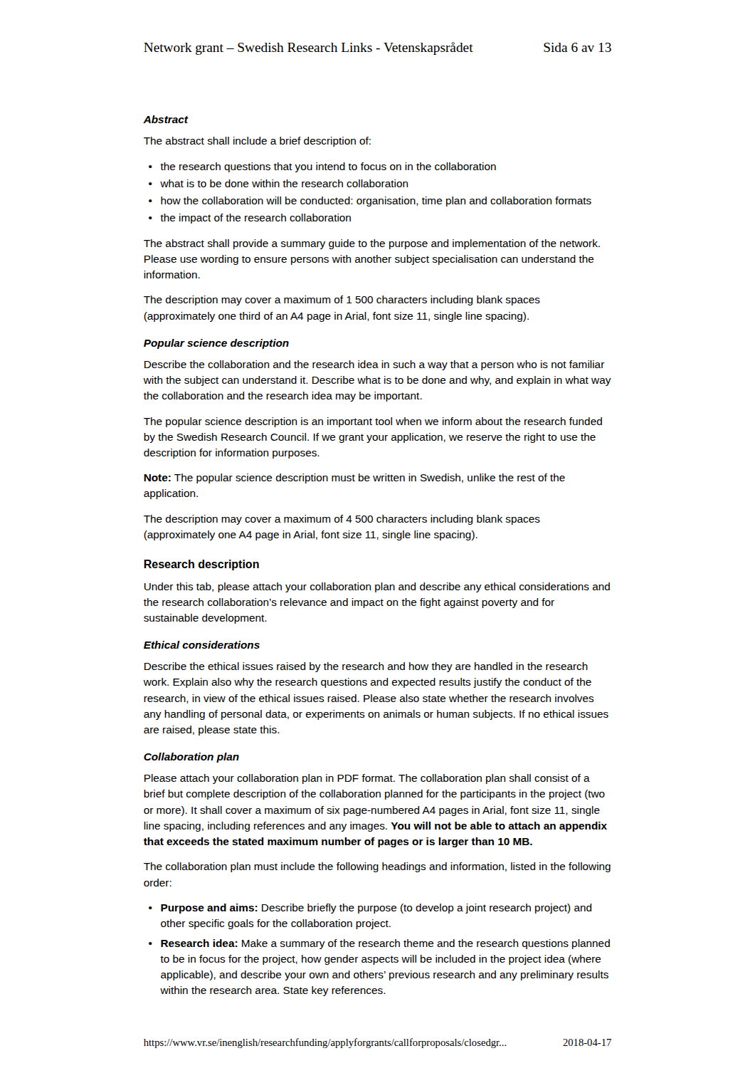Network grant – Swedish Research Links - Vetenskapsrådet
Sida 6 av 13
Abstract
The abstract shall include a brief description of:
the research questions that you intend to focus on in the collaboration
what is to be done within the research collaboration
how the collaboration will be conducted: organisation, time plan and collaboration formats
the impact of the research collaboration
The abstract shall provide a summary guide to the purpose and implementation of the network. Please use wording to ensure persons with another subject specialisation can understand the information.
The description may cover a maximum of 1 500 characters including blank spaces (approximately one third of an A4 page in Arial, font size 11, single line spacing).
Popular science description
Describe the collaboration and the research idea in such a way that a person who is not familiar with the subject can understand it. Describe what is to be done and why, and explain in what way the collaboration and the research idea may be important.
The popular science description is an important tool when we inform about the research funded by the Swedish Research Council. If we grant your application, we reserve the right to use the description for information purposes.
Note: The popular science description must be written in Swedish, unlike the rest of the application.
The description may cover a maximum of 4 500 characters including blank spaces (approximately one A4 page in Arial, font size 11, single line spacing).
Research description
Under this tab, please attach your collaboration plan and describe any ethical considerations and the research collaboration’s relevance and impact on the fight against poverty and for sustainable development.
Ethical considerations
Describe the ethical issues raised by the research and how they are handled in the research work. Explain also why the research questions and expected results justify the conduct of the research, in view of the ethical issues raised. Please also state whether the research involves any handling of personal data, or experiments on animals or human subjects. If no ethical issues are raised, please state this.
Collaboration plan
Please attach your collaboration plan in PDF format. The collaboration plan shall consist of a brief but complete description of the collaboration planned for the participants in the project (two or more). It shall cover a maximum of six page-numbered A4 pages in Arial, font size 11, single line spacing, including references and any images. You will not be able to attach an appendix that exceeds the stated maximum number of pages or is larger than 10 MB.
The collaboration plan must include the following headings and information, listed in the following order:
Purpose and aims: Describe briefly the purpose (to develop a joint research project) and other specific goals for the collaboration project.
Research idea: Make a summary of the research theme and the research questions planned to be in focus for the project, how gender aspects will be included in the project idea (where applicable), and describe your own and others’ previous research and any preliminary results within the research area. State key references.
https://www.vr.se/inenglish/researchfunding/applyforgrants/callforproposals/closedgr...
2018-04-17